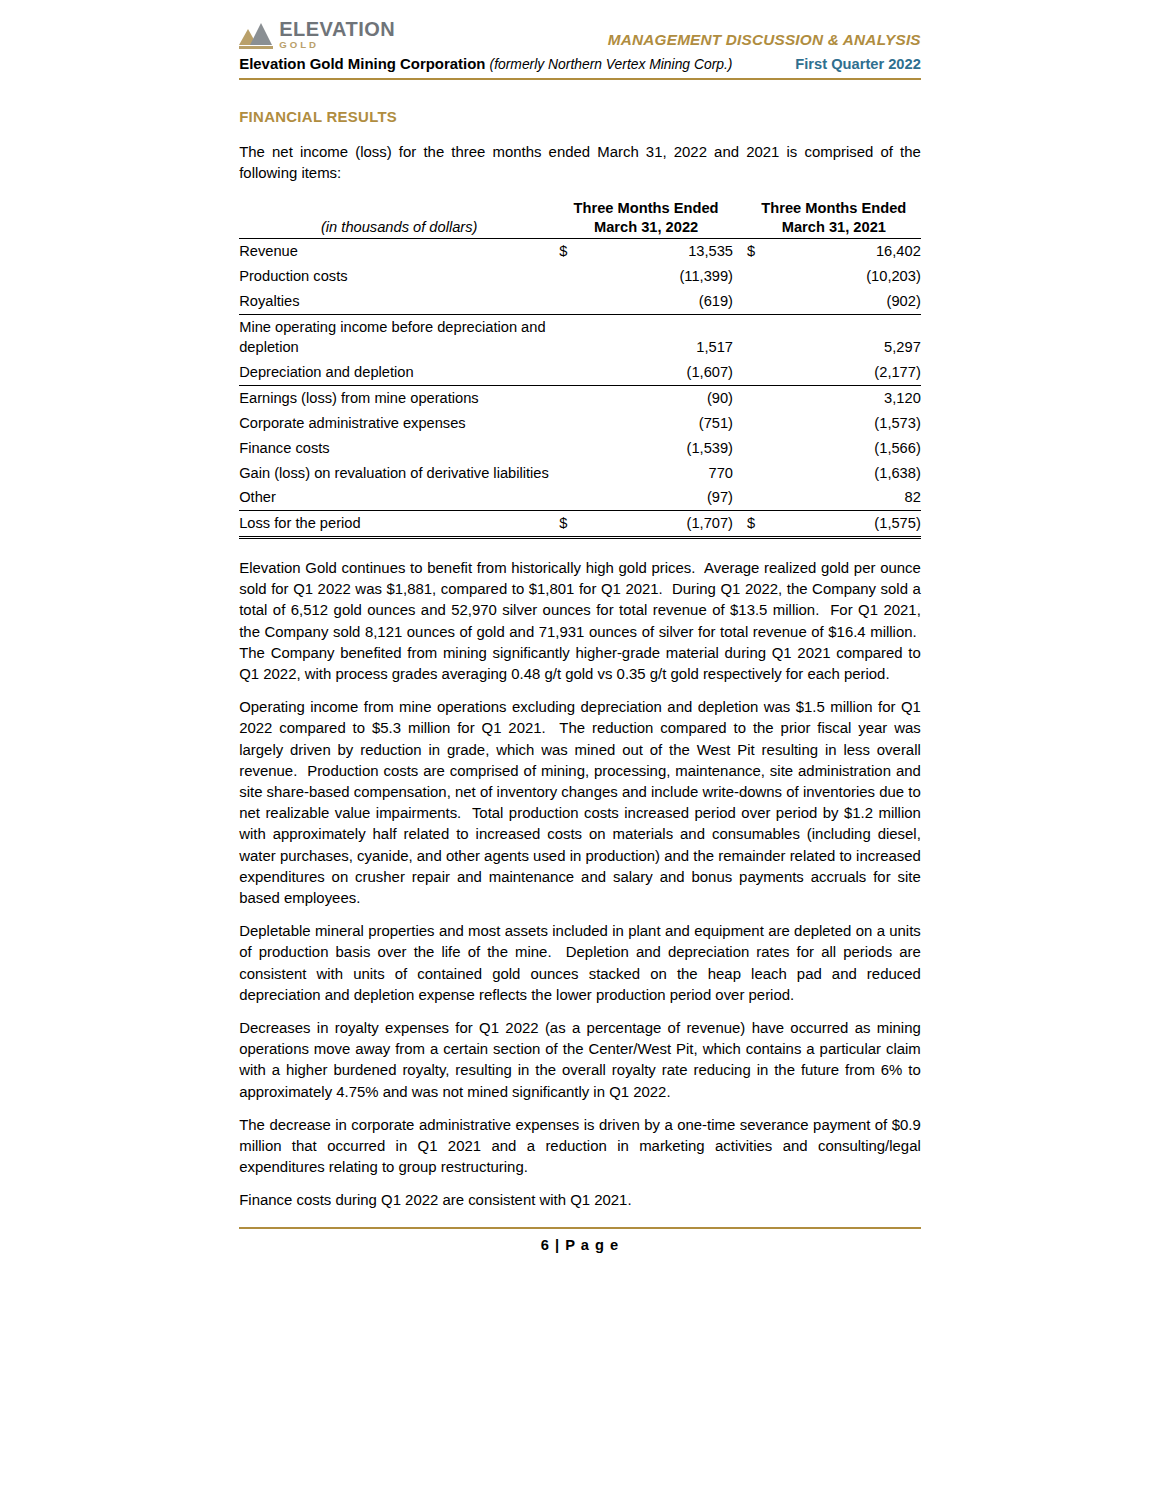ELEVATION
GOLD
MANAGEMENT DISCUSSION & ANALYSIS
Elevation Gold Mining Corporation (formerly Northern Vertex Mining Corp.)
First Quarter 2022
FINANCIAL RESULTS
The net income (loss) for the three months ended March 31, 2022 and 2021 is comprised of the following items:
| (in thousands of dollars) | Three Months Ended March 31, 2022 | | Three Months Ended March 31, 2021 |
| --- | --- | --- | --- |
| Revenue | $ | 13,535 | | $ | 16,402 |
| Production costs | | (11,399) | | | (10,203) |
| Royalties | | (619) | | | (902) |
| Mine operating income before depreciation and depletion | | 1,517 | | | 5,297 |
| Depreciation and depletion | | (1,607) | | | (2,177) |
| Earnings (loss) from mine operations | | (90) | | | 3,120 |
| Corporate administrative expenses | | (751) | | | (1,573) |
| Finance costs | | (1,539) | | | (1,566) |
| Gain (loss) on revaluation of derivative liabilities | | 770 | | | (1,638) |
| Other | | (97) | | | 82 |
| Loss for the period | $ | (1,707) | | $ | (1,575) |
Elevation Gold continues to benefit from historically high gold prices. Average realized gold per ounce sold for Q1 2022 was $1,881, compared to $1,801 for Q1 2021. During Q1 2022, the Company sold a total of 6,512 gold ounces and 52,970 silver ounces for total revenue of $13.5 million. For Q1 2021, the Company sold 8,121 ounces of gold and 71,931 ounces of silver for total revenue of $16.4 million. The Company benefited from mining significantly higher-grade material during Q1 2021 compared to Q1 2022, with process grades averaging 0.48 g/t gold vs 0.35 g/t gold respectively for each period.
Operating income from mine operations excluding depreciation and depletion was $1.5 million for Q1 2022 compared to $5.3 million for Q1 2021. The reduction compared to the prior fiscal year was largely driven by reduction in grade, which was mined out of the West Pit resulting in less overall revenue. Production costs are comprised of mining, processing, maintenance, site administration and site share-based compensation, net of inventory changes and include write-downs of inventories due to net realizable value impairments. Total production costs increased period over period by $1.2 million with approximately half related to increased costs on materials and consumables (including diesel, water purchases, cyanide, and other agents used in production) and the remainder related to increased expenditures on crusher repair and maintenance and salary and bonus payments accruals for site based employees.
Depletable mineral properties and most assets included in plant and equipment are depleted on a units of production basis over the life of the mine. Depletion and depreciation rates for all periods are consistent with units of contained gold ounces stacked on the heap leach pad and reduced depreciation and depletion expense reflects the lower production period over period.
Decreases in royalty expenses for Q1 2022 (as a percentage of revenue) have occurred as mining operations move away from a certain section of the Center/West Pit, which contains a particular claim with a higher burdened royalty, resulting in the overall royalty rate reducing in the future from 6% to approximately 4.75% and was not mined significantly in Q1 2022.
The decrease in corporate administrative expenses is driven by a one-time severance payment of $0.9 million that occurred in Q1 2021 and a reduction in marketing activities and consulting/legal expenditures relating to group restructuring.
Finance costs during Q1 2022 are consistent with Q1 2021.
6 | P a g e